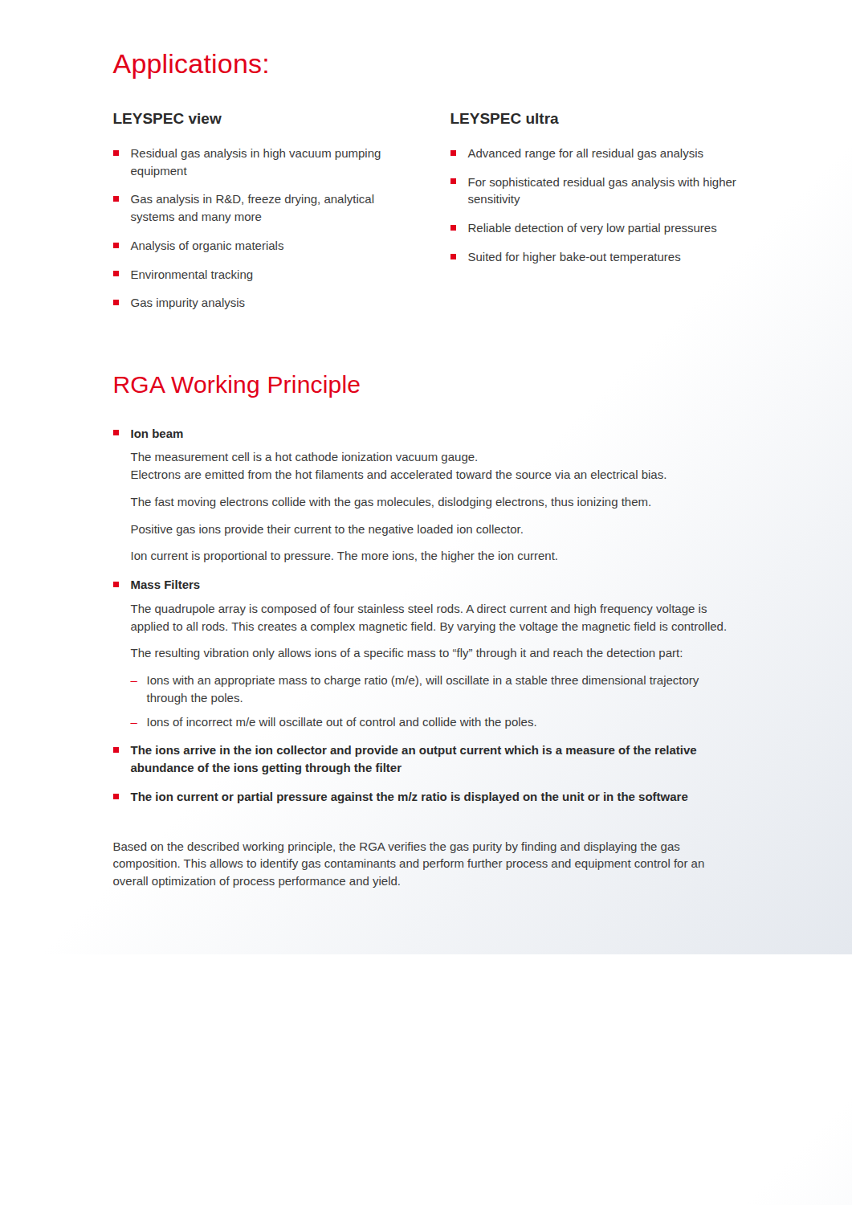Applications:
LEYSPEC view
Residual gas analysis in high vacuum pumping equipment
Gas analysis in R&D, freeze drying, analytical systems and many more
Analysis of organic materials
Environmental tracking
Gas impurity analysis
LEYSPEC ultra
Advanced range for all residual gas analysis
For sophisticated residual gas analysis with higher sensitivity
Reliable detection of very low partial pressures
Suited for higher bake-out temperatures
RGA Working Principle
Ion beam
The measurement cell is a hot cathode ionization vacuum gauge.
Electrons are emitted from the hot filaments and accelerated toward the source via an electrical bias.
The fast moving electrons collide with the gas molecules, dislodging electrons, thus ionizing them.
Positive gas ions provide their current to the negative loaded ion collector.
Ion current is proportional to pressure. The more ions, the higher the ion current.
Mass Filters
The quadrupole array is composed of four stainless steel rods. A direct current and high frequency voltage is applied to all rods. This creates a complex magnetic field. By varying the voltage the magnetic field is controlled.
The resulting vibration only allows ions of a specific mass to “fly” through it and reach the detection part:
Ions with an appropriate mass to charge ratio (m/e), will oscillate in a stable three dimensional trajectory through the poles.
Ions of incorrect m/e will oscillate out of control and collide with the poles.
The ions arrive in the ion collector and provide an output current which is a measure of the relative abundance of the ions getting through the filter
The ion current or partial pressure against the m/z ratio is displayed on the unit or in the software
Based on the described working principle, the RGA verifies the gas purity by finding and displaying the gas composition. This allows to identify gas contaminants and perform further process and equipment control for an overall optimization of process performance and yield.